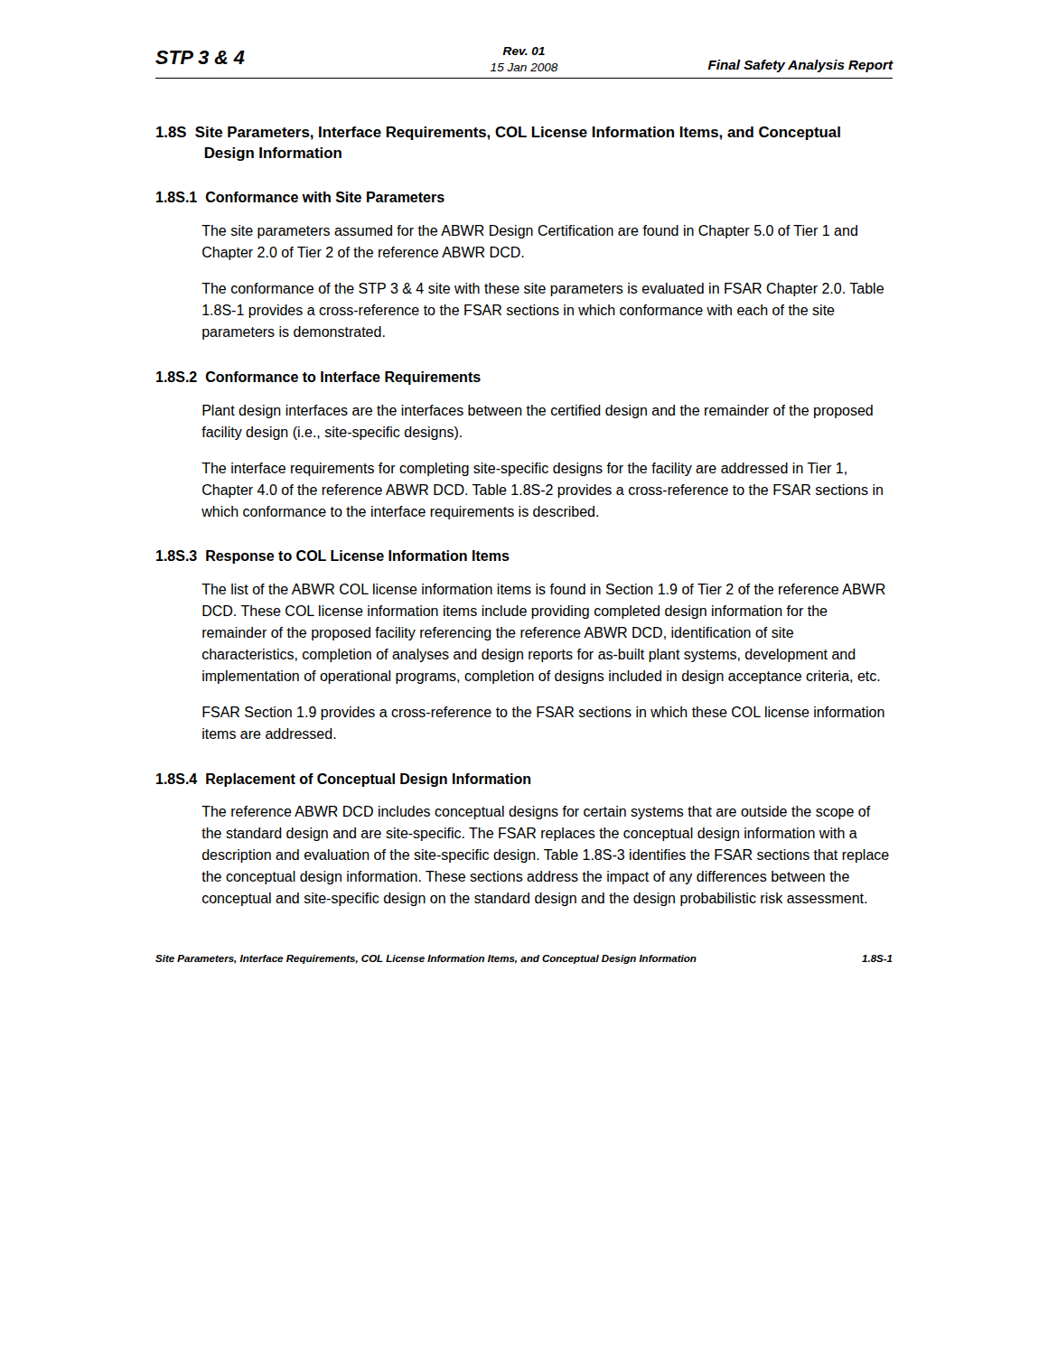STP 3 & 4
Rev. 01
15 Jan 2008
Final Safety Analysis Report
1.8S Site Parameters, Interface Requirements, COL License Information Items, and Conceptual Design Information
1.8S.1 Conformance with Site Parameters
The site parameters assumed for the ABWR Design Certification are found in Chapter 5.0 of Tier 1 and Chapter 2.0 of Tier 2 of the reference ABWR DCD.
The conformance of the STP 3 & 4 site with these site parameters is evaluated in FSAR Chapter 2.0. Table 1.8S-1 provides a cross-reference to the FSAR sections in which conformance with each of the site parameters is demonstrated.
1.8S.2 Conformance to Interface Requirements
Plant design interfaces are the interfaces between the certified design and the remainder of the proposed facility design (i.e., site-specific designs).
The interface requirements for completing site-specific designs for the facility are addressed in Tier 1, Chapter 4.0 of the reference ABWR DCD. Table 1.8S-2 provides a cross-reference to the FSAR sections in which conformance to the interface requirements is described.
1.8S.3 Response to COL License Information Items
The list of the ABWR COL license information items is found in Section 1.9 of Tier 2 of the reference ABWR DCD. These COL license information items include providing completed design information for the remainder of the proposed facility referencing the reference ABWR DCD, identification of site characteristics, completion of analyses and design reports for as-built plant systems, development and implementation of operational programs, completion of designs included in design acceptance criteria, etc.
FSAR Section 1.9 provides a cross-reference to the FSAR sections in which these COL license information items are addressed.
1.8S.4 Replacement of Conceptual Design Information
The reference ABWR DCD includes conceptual designs for certain systems that are outside the scope of the standard design and are site-specific. The FSAR replaces the conceptual design information with a description and evaluation of the site-specific design. Table 1.8S-3 identifies the FSAR sections that replace the conceptual design information. These sections address the impact of any differences between the conceptual and site-specific design on the standard design and the design probabilistic risk assessment.
Site Parameters, Interface Requirements, COL License Information Items, and Conceptual Design Information 1.8S-1